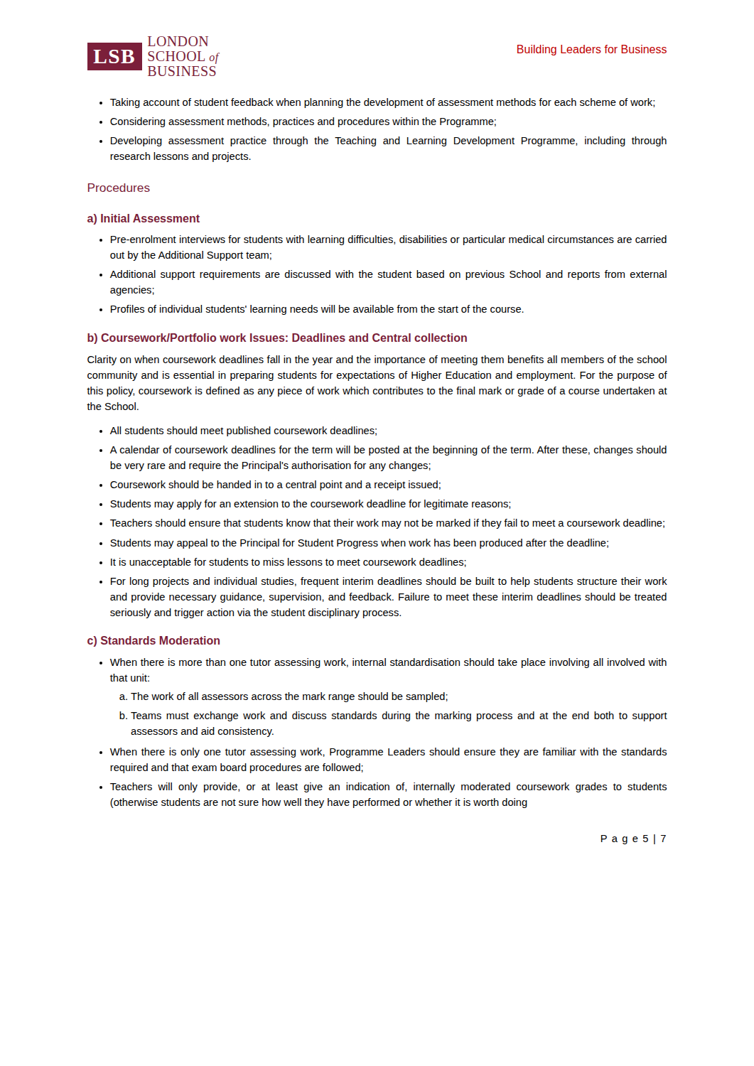LSB
LONDON SCHOOL of BUSINESS
Building Leaders for Business
Taking account of student feedback when planning the development of assessment methods for each scheme of work;
Considering assessment methods, practices and procedures within the Programme;
Developing assessment practice through the Teaching and Learning Development Programme, including through research lessons and projects.
Procedures
a) Initial Assessment
Pre-enrolment interviews for students with learning difficulties, disabilities or particular medical circumstances are carried out by the Additional Support team;
Additional support requirements are discussed with the student based on previous School and reports from external agencies;
Profiles of individual students' learning needs will be available from the start of the course.
b) Coursework/Portfolio work Issues: Deadlines and Central collection
Clarity on when coursework deadlines fall in the year and the importance of meeting them benefits all members of the school community and is essential in preparing students for expectations of Higher Education and employment. For the purpose of this policy, coursework is defined as any piece of work which contributes to the final mark or grade of a course undertaken at the School.
All students should meet published coursework deadlines;
A calendar of coursework deadlines for the term will be posted at the beginning of the term. After these, changes should be very rare and require the Principal's authorisation for any changes;
Coursework should be handed in to a central point and a receipt issued;
Students may apply for an extension to the coursework deadline for legitimate reasons;
Teachers should ensure that students know that their work may not be marked if they fail to meet a coursework deadline;
Students may appeal to the Principal for Student Progress when work has been produced after the deadline;
It is unacceptable for students to miss lessons to meet coursework deadlines;
For long projects and individual studies, frequent interim deadlines should be built to help students structure their work and provide necessary guidance, supervision, and feedback. Failure to meet these interim deadlines should be treated seriously and trigger action via the student disciplinary process.
c) Standards Moderation
When there is more than one tutor assessing work, internal standardisation should take place involving all involved with that unit:
The work of all assessors across the mark range should be sampled;
Teams must exchange work and discuss standards during the marking process and at the end both to support assessors and aid consistency.
When there is only one tutor assessing work, Programme Leaders should ensure they are familiar with the standards required and that exam board procedures are followed;
Teachers will only provide, or at least give an indication of, internally moderated coursework grades to students (otherwise students are not sure how well they have performed or whether it is worth doing
P a g e 5 | 7